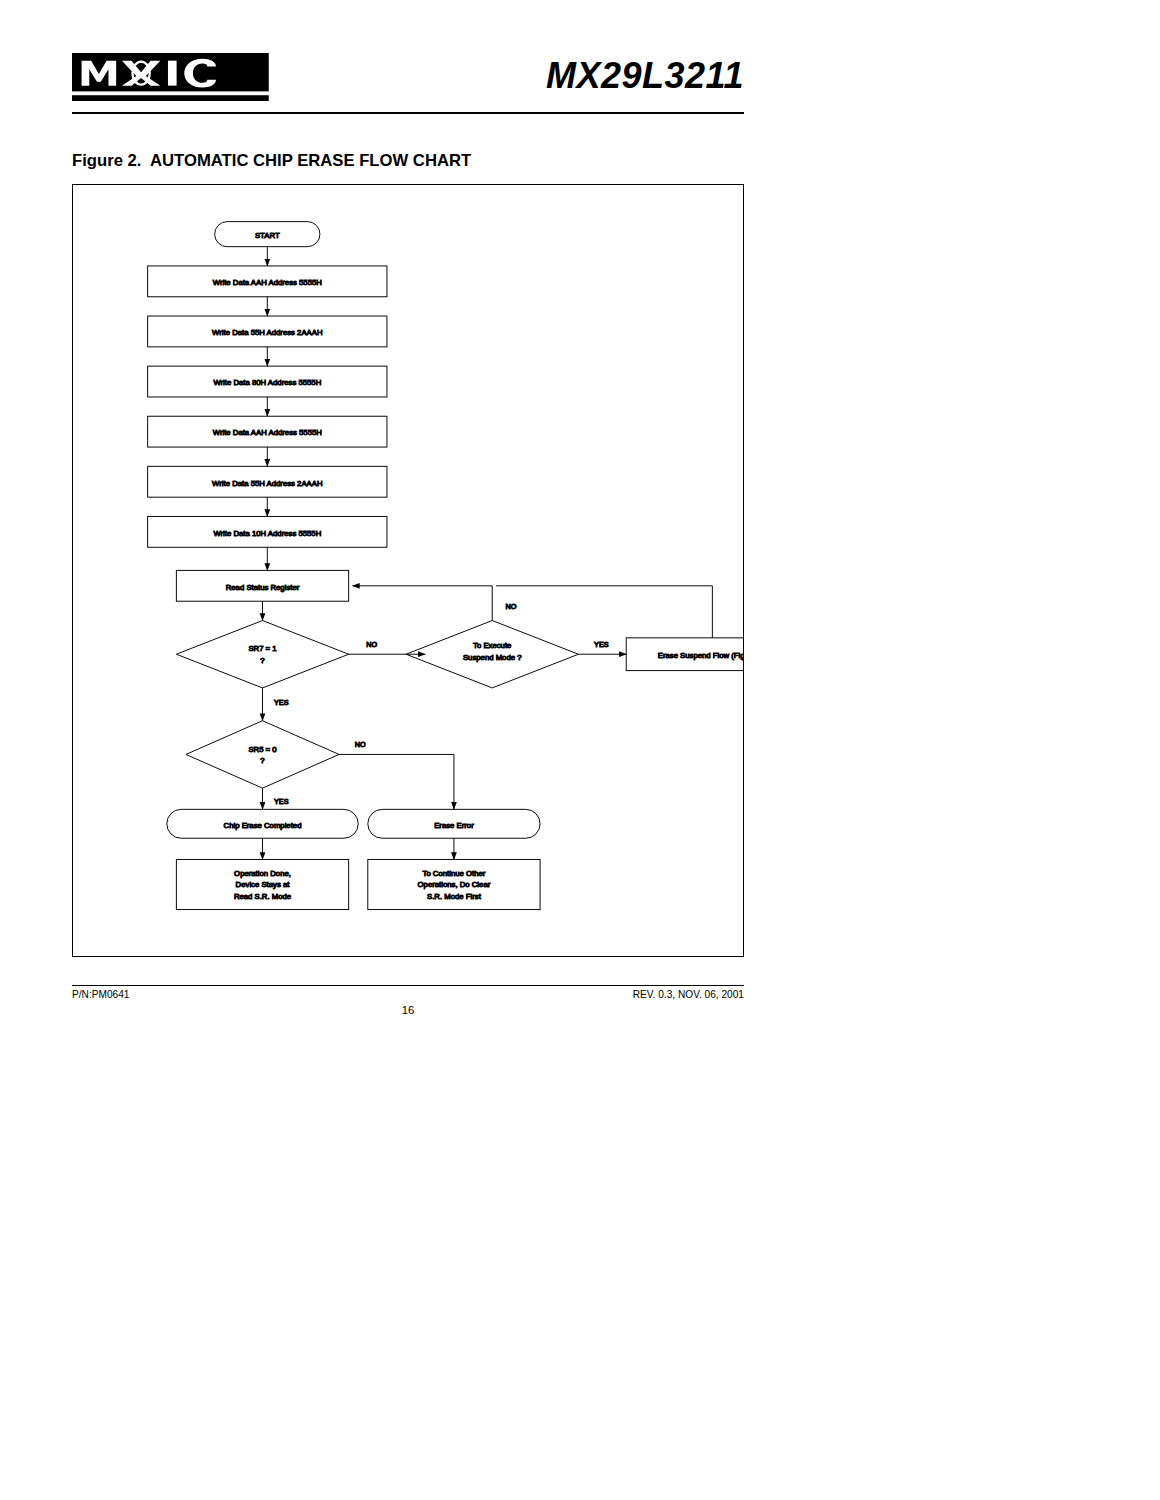MX29L3211
Figure 2. AUTOMATIC CHIP ERASE FLOW CHART
START Write Data AAH Address 5555H Write Data 55H Address 2AAAH Write Data 80H Address 5555H Write Data AAH Address 5555H Write Data 55H Address 2AAAH Write Data 10H Address 5555H Read Status Register SR7 = 1 ? NO To Execute Suspend Mode ? NO YES Erase Suspend Flow (Figure 4.) YES SR5 = 0 ? NO YES Chip Erase Completed Erase Error Operation Done, Device Stays at Read S.R. Mode To Continue Other Operations, Do Clear S.R. Mode First
P/N:PM0641 REV. 0.3, NOV. 06, 2001
16